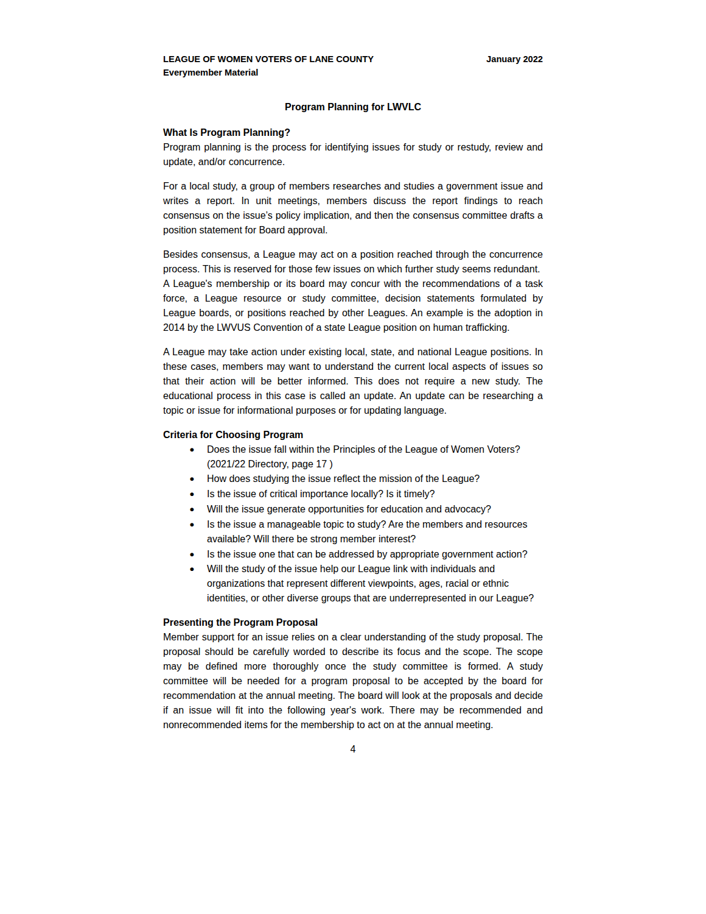LEAGUE OF WOMEN VOTERS OF LANE COUNTY
Everymember Material
January 2022
Program Planning for LWVLC
What Is Program Planning?
Program planning is the process for identifying issues for study or restudy, review and update, and/or concurrence.
For a local study, a group of members researches and studies a government issue and writes a report. In unit meetings, members discuss the report findings to reach consensus on the issue’s policy implication, and then the consensus committee drafts a position statement for Board approval.
Besides consensus, a League may act on a position reached through the concurrence process. This is reserved for those few issues on which further study seems redundant. A League's membership or its board may concur with the recommendations of a task force, a League resource or study committee, decision statements formulated by League boards, or positions reached by other Leagues. An example is the adoption in 2014 by the LWVUS Convention of a state League position on human trafficking.
A League may take action under existing local, state, and national League positions. In these cases, members may want to understand the current local aspects of issues so that their action will be better informed. This does not require a new study. The educational process in this case is called an update. An update can be researching a topic or issue for informational purposes or for updating language.
Criteria for Choosing Program
Does the issue fall within the Principles of the League of Women Voters? (2021/22 Directory, page 17 )
How does studying the issue reflect the mission of the League?
Is the issue of critical importance locally? Is it timely?
Will the issue generate opportunities for education and advocacy?
Is the issue a manageable topic to study? Are the members and resources available? Will there be strong member interest?
Is the issue one that can be addressed by appropriate government action?
Will the study of the issue help our League link with individuals and organizations that represent different viewpoints, ages, racial or ethnic identities, or other diverse groups that are underrepresented in our League?
Presenting the Program Proposal
Member support for an issue relies on a clear understanding of the study proposal. The proposal should be carefully worded to describe its focus and the scope. The scope may be defined more thoroughly once the study committee is formed. A study committee will be needed for a program proposal to be accepted by the board for recommendation at the annual meeting. The board will look at the proposals and decide if an issue will fit into the following year's work. There may be recommended and nonrecommended items for the membership to act on at the annual meeting.
4